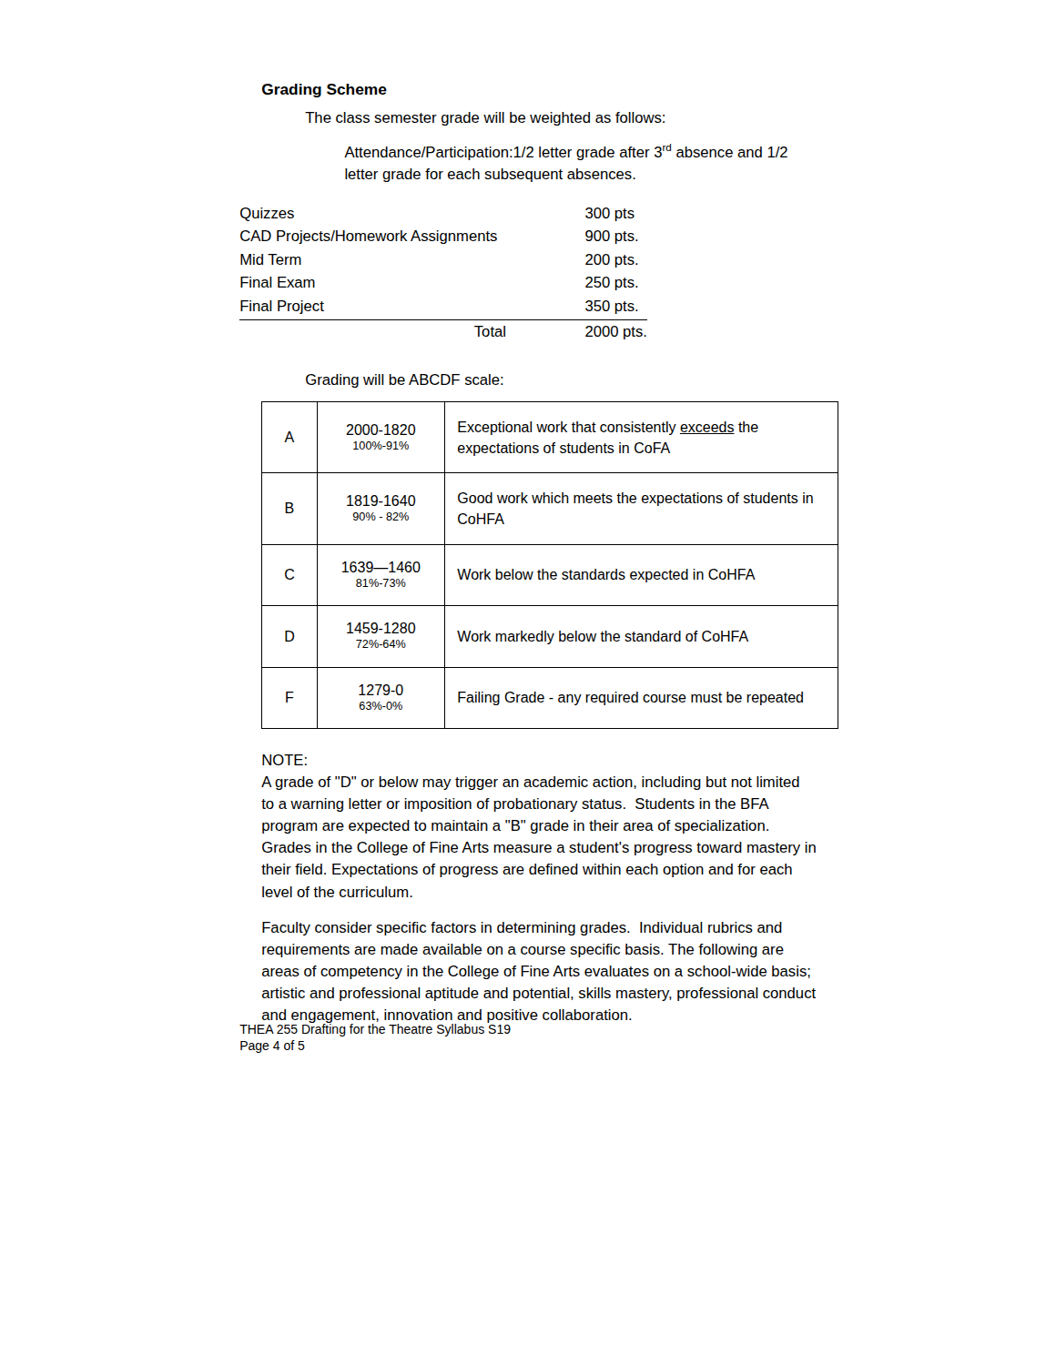Grading Scheme
The class semester grade will be weighted as follows:
Attendance/Participation:1/2 letter grade after 3rd absence and 1/2 letter grade for each subsequent absences.
| Quizzes | 300 pts |
| CAD Projects/Homework Assignments | 900 pts. |
| Mid Term | 200 pts. |
| Final Exam | 250 pts. |
| Final Project | 350 pts. |
| Total | 2000 pts. |
Grading will be ABCDF scale:
| A | 2000-1820 100%-91% | Exceptional work that consistently exceeds the expectations of students in CoFA |
| B | 1819-1640 90% - 82% | Good work which meets the expectations of students in CoHFA |
| C | 1639—1460 81%-73% | Work below the standards expected in CoHFA |
| D | 1459-1280 72%-64% | Work markedly below the standard of CoHFA |
| F | 1279-0 63%-0% | Failing Grade - any required course must be repeated |
NOTE:
A grade of "D" or below may trigger an academic action, including but not limited to a warning letter or imposition of probationary status. Students in the BFA program are expected to maintain a "B" grade in their area of specialization.
Grades in the College of Fine Arts measure a student's progress toward mastery in their field. Expectations of progress are defined within each option and for each level of the curriculum.
Faculty consider specific factors in determining grades. Individual rubrics and requirements are made available on a course specific basis. The following are areas of competency in the College of Fine Arts evaluates on a school-wide basis; artistic and professional aptitude and potential, skills mastery, professional conduct and engagement, innovation and positive collaboration.
THEA 255 Drafting for the Theatre Syllabus S19
Page 4 of 5